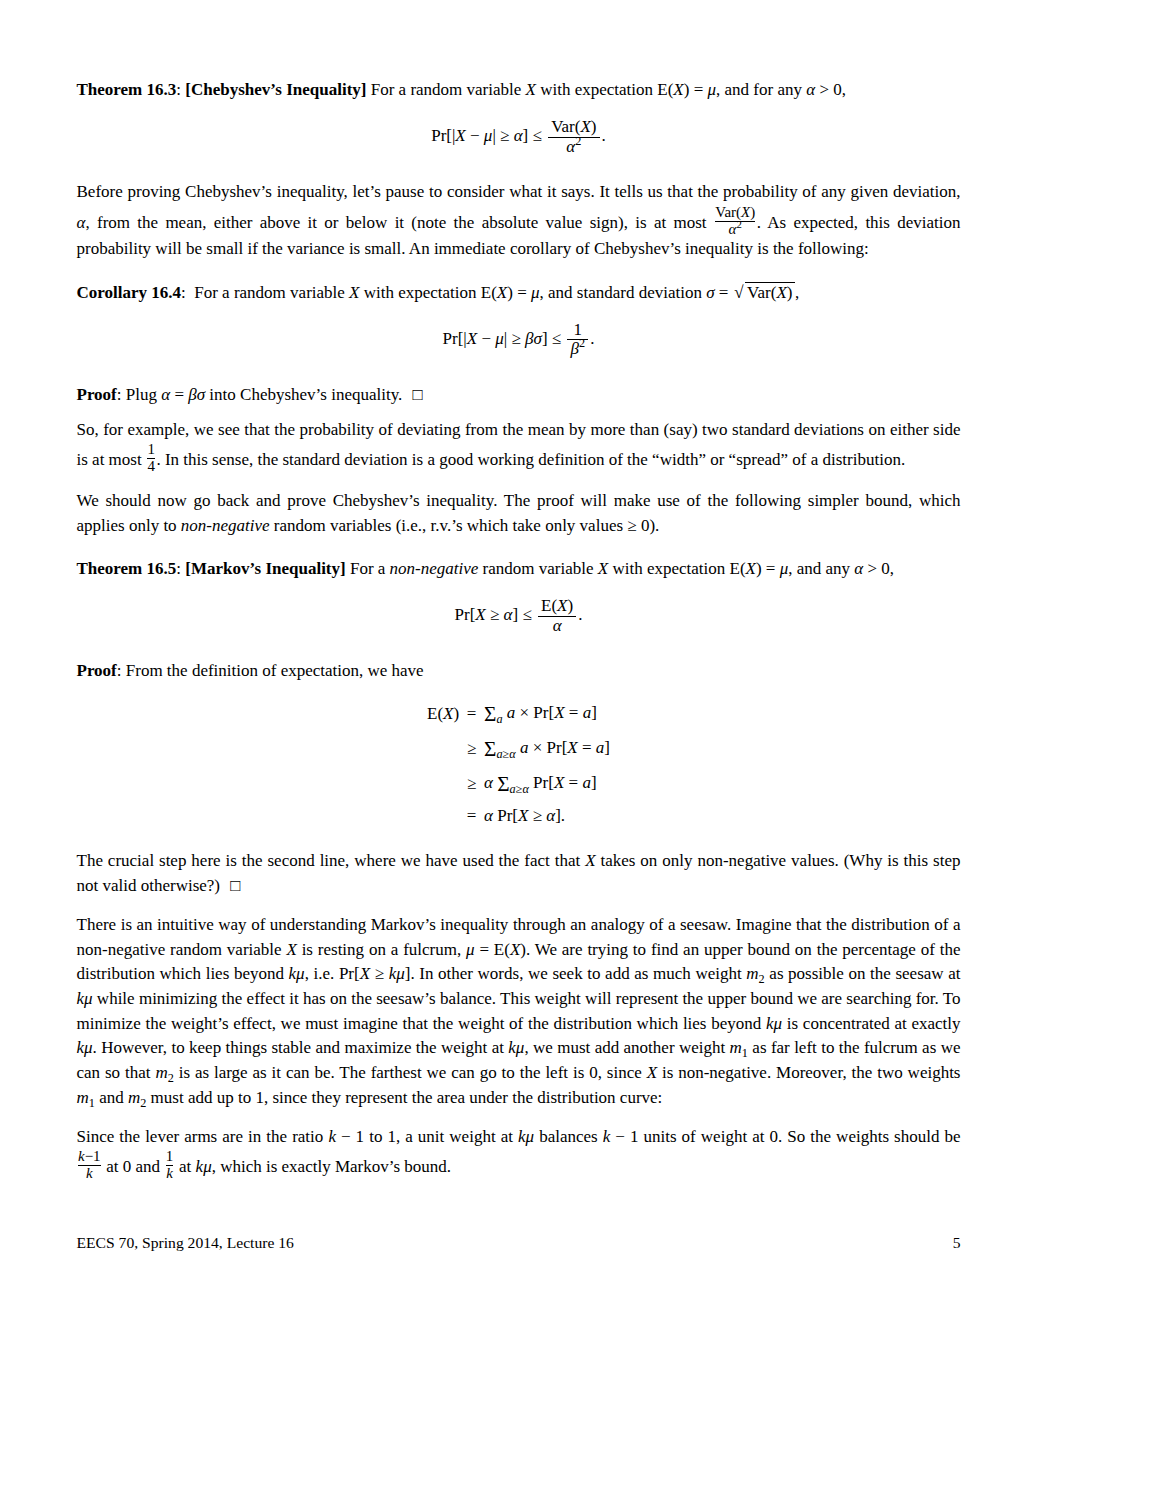Theorem 16.3: [Chebyshev’s Inequality] For a random variable X with expectation E(X) = μ, and for any α > 0,
Pr[|X − μ| ≥ α] ≤ Var(X) α2.
Before proving Chebyshev’s inequality, let’s pause to consider what it says. It tells us that the probability of any given deviation, α, from the mean, either above it or below it (note the absolute value sign), is at most Var(X) α2. As expected, this deviation probability will be small if the variance is small. An immediate corollary of Chebyshev’s inequality is the following:
Corollary 16.4: For a random variable X with expectation E(X) = μ, and standard deviation σ = √Var(X),
Pr[|X − μ| ≥ βσ] ≤ 1 β2.
Proof: Plug α = βσ into Chebyshev’s inequality. □
So, for example, we see that the probability of deviating from the mean by more than (say) two standard deviations on either side is at most 14. In this sense, the standard deviation is a good working definition of the “width” or “spread” of a distribution.
We should now go back and prove Chebyshev’s inequality. The proof will make use of the following simpler bound, which applies only to non-negative random variables (i.e., r.v.’s which take only values ≥ 0).
Theorem 16.5: [Markov’s Inequality] For a non-negative random variable X with expectation E(X) = μ, and any α > 0,
Pr[X ≥ α] ≤ E(X) α.
Proof: From the definition of expectation, we have
| E( X ) | = | Σ a a × Pr[ X = a ] |
| | ≥ | Σ a ≥ α a × Pr[ X = a ] |
| | ≥ | α Σ a ≥ α Pr[ X = a ] |
| | = | α Pr[ X ≥ α ]. |
The crucial step here is the second line, where we have used the fact that X takes on only non-negative values. (Why is this step not valid otherwise?) □
There is an intuitive way of understanding Markov’s inequality through an analogy of a seesaw. Imagine that the distribution of a non-negative random variable X is resting on a fulcrum, μ = E(X). We are trying to find an upper bound on the percentage of the distribution which lies beyond kμ, i.e. Pr[X ≥ kμ]. In other words, we seek to add as much weight m2 as possible on the seesaw at kμ while minimizing the effect it has on the seesaw’s balance. This weight will represent the upper bound we are searching for. To minimize the weight’s effect, we must imagine that the weight of the distribution which lies beyond kμ is concentrated at exactly kμ. However, to keep things stable and maximize the weight at kμ, we must add another weight m1 as far left to the fulcrum as we can so that m2 is as large as it can be. The farthest we can go to the left is 0, since X is non-negative. Moreover, the two weights m1 and m2 must add up to 1, since they represent the area under the distribution curve:
Since the lever arms are in the ratio k − 1 to 1, a unit weight at kμ balances k − 1 units of weight at 0. So the weights should be k−1 k at 0 and 1 k at kμ, which is exactly Markov’s bound.
EECS 70, Spring 2014, Lecture 16 5